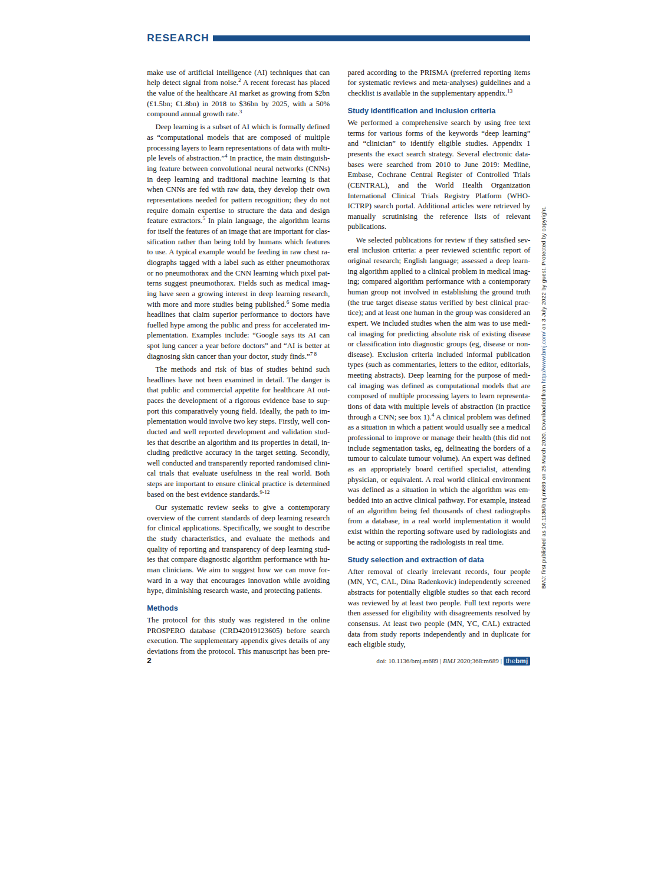RESEARCH
BMJ: first published as 10.1136/bmj.m689 on 25 March 2020. Downloaded from http://www.bmj.com/ on 3 July 2022 by guest. Protected by copyright.
make use of artificial intelligence (AI) techniques that can help detect signal from noise.2 A recent forecast has placed the value of the healthcare AI market as growing from $2bn (£1.5bn; €1.8bn) in 2018 to $36bn by 2025, with a 50% compound annual growth rate.3
Deep learning is a subset of AI which is formally defined as “computational models that are composed of multiple processing layers to learn representations of data with multiple levels of abstraction.”4 In practice, the main distinguishing feature between convolutional neural networks (CNNs) in deep learning and traditional machine learning is that when CNNs are fed with raw data, they develop their own representations needed for pattern recognition; they do not require domain expertise to structure the data and design feature extractors.5 In plain language, the algorithm learns for itself the features of an image that are important for classification rather than being told by humans which features to use. A typical example would be feeding in raw chest radiographs tagged with a label such as either pneumothorax or no pneumothorax and the CNN learning which pixel patterns suggest pneumothorax. Fields such as medical imaging have seen a growing interest in deep learning research, with more and more studies being published.6 Some media headlines that claim superior performance to doctors have fuelled hype among the public and press for accelerated implementation. Examples include: “Google says its AI can spot lung cancer a year before doctors” and “AI is better at diagnosing skin cancer than your doctor, study finds.”7 8
The methods and risk of bias of studies behind such headlines have not been examined in detail. The danger is that public and commercial appetite for healthcare AI outpaces the development of a rigorous evidence base to support this comparatively young field. Ideally, the path to implementation would involve two key steps. Firstly, well conducted and well reported development and validation studies that describe an algorithm and its properties in detail, including predictive accuracy in the target setting. Secondly, well conducted and transparently reported randomised clinical trials that evaluate usefulness in the real world. Both steps are important to ensure clinical practice is determined based on the best evidence standards.9-12
Our systematic review seeks to give a contemporary overview of the current standards of deep learning research for clinical applications. Specifically, we sought to describe the study characteristics, and evaluate the methods and quality of reporting and transparency of deep learning studies that compare diagnostic algorithm performance with human clinicians. We aim to suggest how we can move forward in a way that encourages innovation while avoiding hype, diminishing research waste, and protecting patients.
Methods
The protocol for this study was registered in the online PROSPERO database (CRD42019123605) before search execution. The supplementary appendix gives details of any deviations from the protocol. This manuscript has been prepared according to the PRISMA (preferred reporting items for systematic reviews and meta-analyses) guidelines and a checklist is available in the supplementary appendix.13
Study identification and inclusion criteria
We performed a comprehensive search by using free text terms for various forms of the keywords “deep learning” and “clinician” to identify eligible studies. Appendix 1 presents the exact search strategy. Several electronic databases were searched from 2010 to June 2019: Medline, Embase, Cochrane Central Register of Controlled Trials (CENTRAL), and the World Health Organization International Clinical Trials Registry Platform (WHO-ICTRP) search portal. Additional articles were retrieved by manually scrutinising the reference lists of relevant publications.
We selected publications for review if they satisfied several inclusion criteria: a peer reviewed scientific report of original research; English language; assessed a deep learning algorithm applied to a clinical problem in medical imaging; compared algorithm performance with a contemporary human group not involved in establishing the ground truth (the true target disease status verified by best clinical practice); and at least one human in the group was considered an expert. We included studies when the aim was to use medical imaging for predicting absolute risk of existing disease or classification into diagnostic groups (eg, disease or non-disease). Exclusion criteria included informal publication types (such as commentaries, letters to the editor, editorials, meeting abstracts). Deep learning for the purpose of medical imaging was defined as computational models that are composed of multiple processing layers to learn representations of data with multiple levels of abstraction (in practice through a CNN; see box 1).4 A clinical problem was defined as a situation in which a patient would usually see a medical professional to improve or manage their health (this did not include segmentation tasks, eg, delineating the borders of a tumour to calculate tumour volume). An expert was defined as an appropriately board certified specialist, attending physician, or equivalent. A real world clinical environment was defined as a situation in which the algorithm was embedded into an active clinical pathway. For example, instead of an algorithm being fed thousands of chest radiographs from a database, in a real world implementation it would exist within the reporting software used by radiologists and be acting or supporting the radiologists in real time.
Study selection and extraction of data
After removal of clearly irrelevant records, four people (MN, YC, CAL, Dina Radenkovic) independently screened abstracts for potentially eligible studies so that each record was reviewed by at least two people. Full text reports were then assessed for eligibility with disagreements resolved by consensus. At least two people (MN, YC, CAL) extracted data from study reports independently and in duplicate for each eligible study,
2
doi: 10.1136/bmj.m689 | BMJ 2020;368:m689 | thebmj